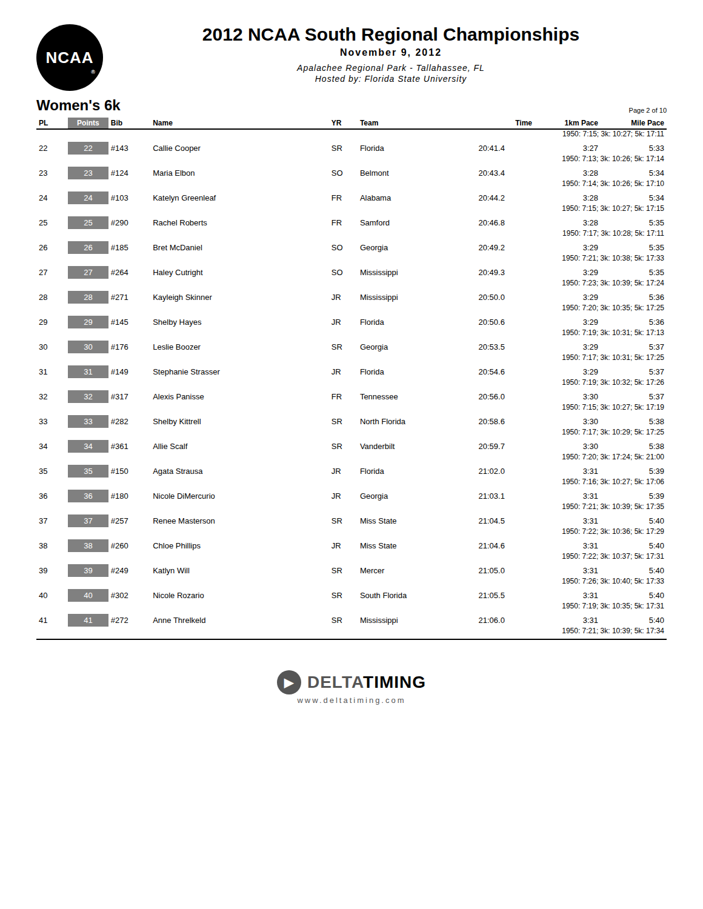NCAA®
2012 NCAA South Regional Championships
November 9, 2012
Apalachee Regional Park - Tallahassee, FL
Hosted by: Florida State University
Women's 6k
Page 2 of 10
| PL | Points | Bib | Name | YR | Team | Time | 1km Pace | Mile Pace |
| --- | --- | --- | --- | --- | --- | --- | --- | --- |
| 1950: 7:15; 3k: 10:27; 5k: 17:11 |
| 22 | 22 | #143 | Callie Cooper | SR | Florida | 20:41.4 | 3:27 | 5:33 |
| 1950: 7:13; 3k: 10:26; 5k: 17:14 |
| 23 | 23 | #124 | Maria Elbon | SO | Belmont | 20:43.4 | 3:28 | 5:34 |
| 1950: 7:14; 3k: 10:26; 5k: 17:10 |
| 24 | 24 | #103 | Katelyn Greenleaf | FR | Alabama | 20:44.2 | 3:28 | 5:34 |
| 1950: 7:15; 3k: 10:27; 5k: 17:15 |
| 25 | 25 | #290 | Rachel Roberts | FR | Samford | 20:46.8 | 3:28 | 5:35 |
| 1950: 7:17; 3k: 10:28; 5k: 17:11 |
| 26 | 26 | #185 | Bret McDaniel | SO | Georgia | 20:49.2 | 3:29 | 5:35 |
| 1950: 7:21; 3k: 10:38; 5k: 17:33 |
| 27 | 27 | #264 | Haley Cutright | SO | Mississippi | 20:49.3 | 3:29 | 5:35 |
| 1950: 7:23; 3k: 10:39; 5k: 17:24 |
| 28 | 28 | #271 | Kayleigh Skinner | JR | Mississippi | 20:50.0 | 3:29 | 5:36 |
| 1950: 7:20; 3k: 10:35; 5k: 17:25 |
| 29 | 29 | #145 | Shelby Hayes | JR | Florida | 20:50.6 | 3:29 | 5:36 |
| 1950: 7:19; 3k: 10:31; 5k: 17:13 |
| 30 | 30 | #176 | Leslie Boozer | SR | Georgia | 20:53.5 | 3:29 | 5:37 |
| 1950: 7:17; 3k: 10:31; 5k: 17:25 |
| 31 | 31 | #149 | Stephanie Strasser | JR | Florida | 20:54.6 | 3:29 | 5:37 |
| 1950: 7:19; 3k: 10:32; 5k: 17:26 |
| 32 | 32 | #317 | Alexis Panisse | FR | Tennessee | 20:56.0 | 3:30 | 5:37 |
| 1950: 7:15; 3k: 10:27; 5k: 17:19 |
| 33 | 33 | #282 | Shelby Kittrell | SR | North Florida | 20:58.6 | 3:30 | 5:38 |
| 1950: 7:17; 3k: 10:29; 5k: 17:25 |
| 34 | 34 | #361 | Allie Scalf | SR | Vanderbilt | 20:59.7 | 3:30 | 5:38 |
| 1950: 7:20; 3k: 17:24; 5k: 21:00 |
| 35 | 35 | #150 | Agata Strausa | JR | Florida | 21:02.0 | 3:31 | 5:39 |
| 1950: 7:16; 3k: 10:27; 5k: 17:06 |
| 36 | 36 | #180 | Nicole DiMercurio | JR | Georgia | 21:03.1 | 3:31 | 5:39 |
| 1950: 7:21; 3k: 10:39; 5k: 17:35 |
| 37 | 37 | #257 | Renee Masterson | SR | Miss State | 21:04.5 | 3:31 | 5:40 |
| 1950: 7:22; 3k: 10:36; 5k: 17:29 |
| 38 | 38 | #260 | Chloe Phillips | JR | Miss State | 21:04.6 | 3:31 | 5:40 |
| 1950: 7:22; 3k: 10:37; 5k: 17:31 |
| 39 | 39 | #249 | Katlyn Will | SR | Mercer | 21:05.0 | 3:31 | 5:40 |
| 1950: 7:26; 3k: 10:40; 5k: 17:33 |
| 40 | 40 | #302 | Nicole Rozario | SR | South Florida | 21:05.5 | 3:31 | 5:40 |
| 1950: 7:19; 3k: 10:35; 5k: 17:31 |
| 41 | 41 | #272 | Anne Threlkeld | SR | Mississippi | 21:06.0 | 3:31 | 5:40 |
| 1950: 7:21; 3k: 10:39; 5k: 17:34 |
▶ DELTATIMING
www.deltatiming.com